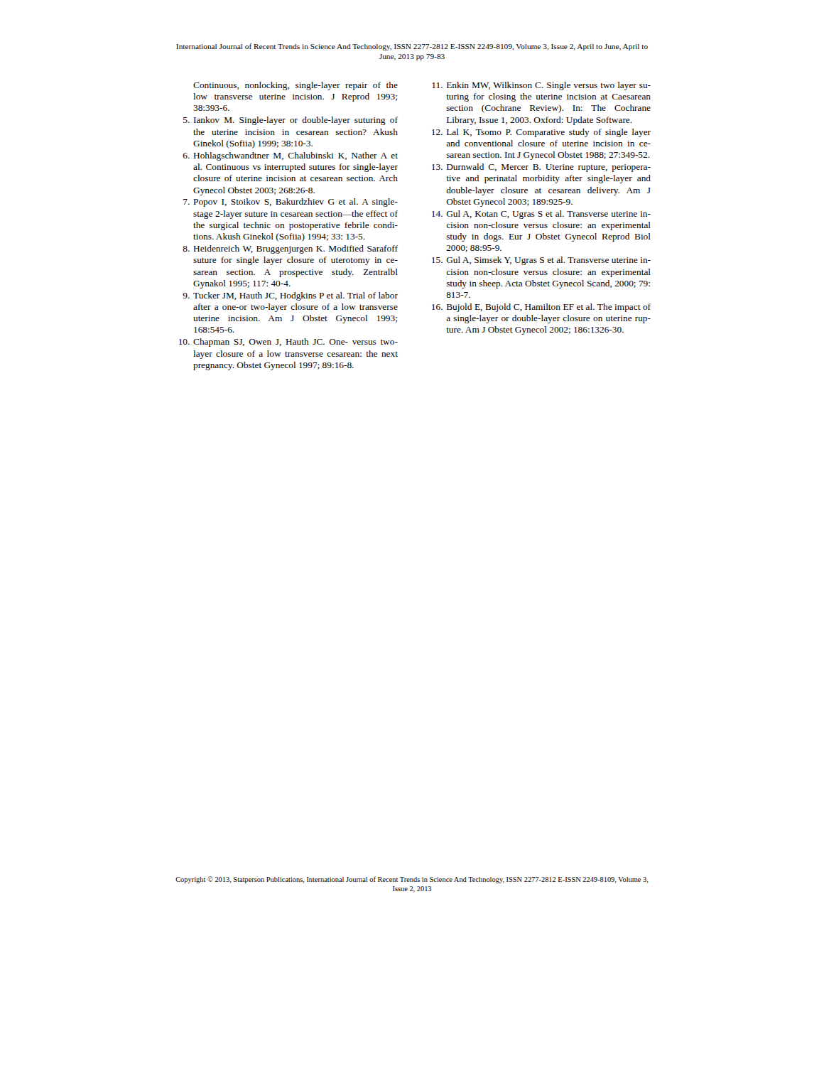International Journal of Recent Trends in Science And Technology, ISSN 2277-2812 E-ISSN 2249-8109, Volume 3, Issue 2, April to June, April to June, 2013 pp 79-83
Continuous, nonlocking, single-layer repair of the low transverse uterine incision. J Reprod 1993; 38:393-6.
5. Iankov M. Single-layer or double-layer suturing of the uterine incision in cesarean section? Akush Ginekol (Sofiia) 1999; 38:10-3.
6. Hohlagschwandtner M, Chalubinski K, Nather A et al. Continuous vs interrupted sutures for single-layer closure of uterine incision at cesarean section. Arch Gynecol Obstet 2003; 268:26-8.
7. Popov I, Stoikov S, Bakurdzhiev G et al. A single-stage 2-layer suture in cesarean section—the effect of the surgical technic on postoperative febrile conditions. Akush Ginekol (Sofiia) 1994; 33: 13-5.
8. Heidenreich W, Bruggenjurgen K. Modified Sarafoff suture for single layer closure of uterotomy in cesarean section. A prospective study. Zentralbl Gynakol 1995; 117: 40-4.
9. Tucker JM, Hauth JC, Hodgkins P et al. Trial of labor after a one-or two-layer closure of a low transverse uterine incision. Am J Obstet Gynecol 1993; 168:545-6.
10. Chapman SJ, Owen J, Hauth JC. One- versus two-layer closure of a low transverse cesarean: the next pregnancy. Obstet Gynecol 1997; 89:16-8.
11. Enkin MW, Wilkinson C. Single versus two layer suturing for closing the uterine incision at Caesarean section (Cochrane Review). In: The Cochrane Library, Issue 1, 2003. Oxford: Update Software.
12. Lal K, Tsomo P. Comparative study of single layer and conventional closure of uterine incision in cesarean section. Int J Gynecol Obstet 1988; 27:349-52.
13. Durnwald C, Mercer B. Uterine rupture, perioperative and perinatal morbidity after single-layer and double-layer closure at cesarean delivery. Am J Obstet Gynecol 2003; 189:925-9.
14. Gul A, Kotan C, Ugras S et al. Transverse uterine incision non-closure versus closure: an experimental study in dogs. Eur J Obstet Gynecol Reprod Biol 2000; 88:95-9.
15. Gul A, Simsek Y, Ugras S et al. Transverse uterine incision non-closure versus closure: an experimental study in sheep. Acta Obstet Gynecol Scand, 2000; 79: 813-7.
16. Bujold E, Bujold C, Hamilton EF et al. The impact of a single-layer or double-layer closure on uterine rupture. Am J Obstet Gynecol 2002; 186:1326-30.
Copyright © 2013, Statperson Publications, International Journal of Recent Trends in Science And Technology, ISSN 2277-2812 E-ISSN 2249-8109, Volume 3, Issue 2, 2013